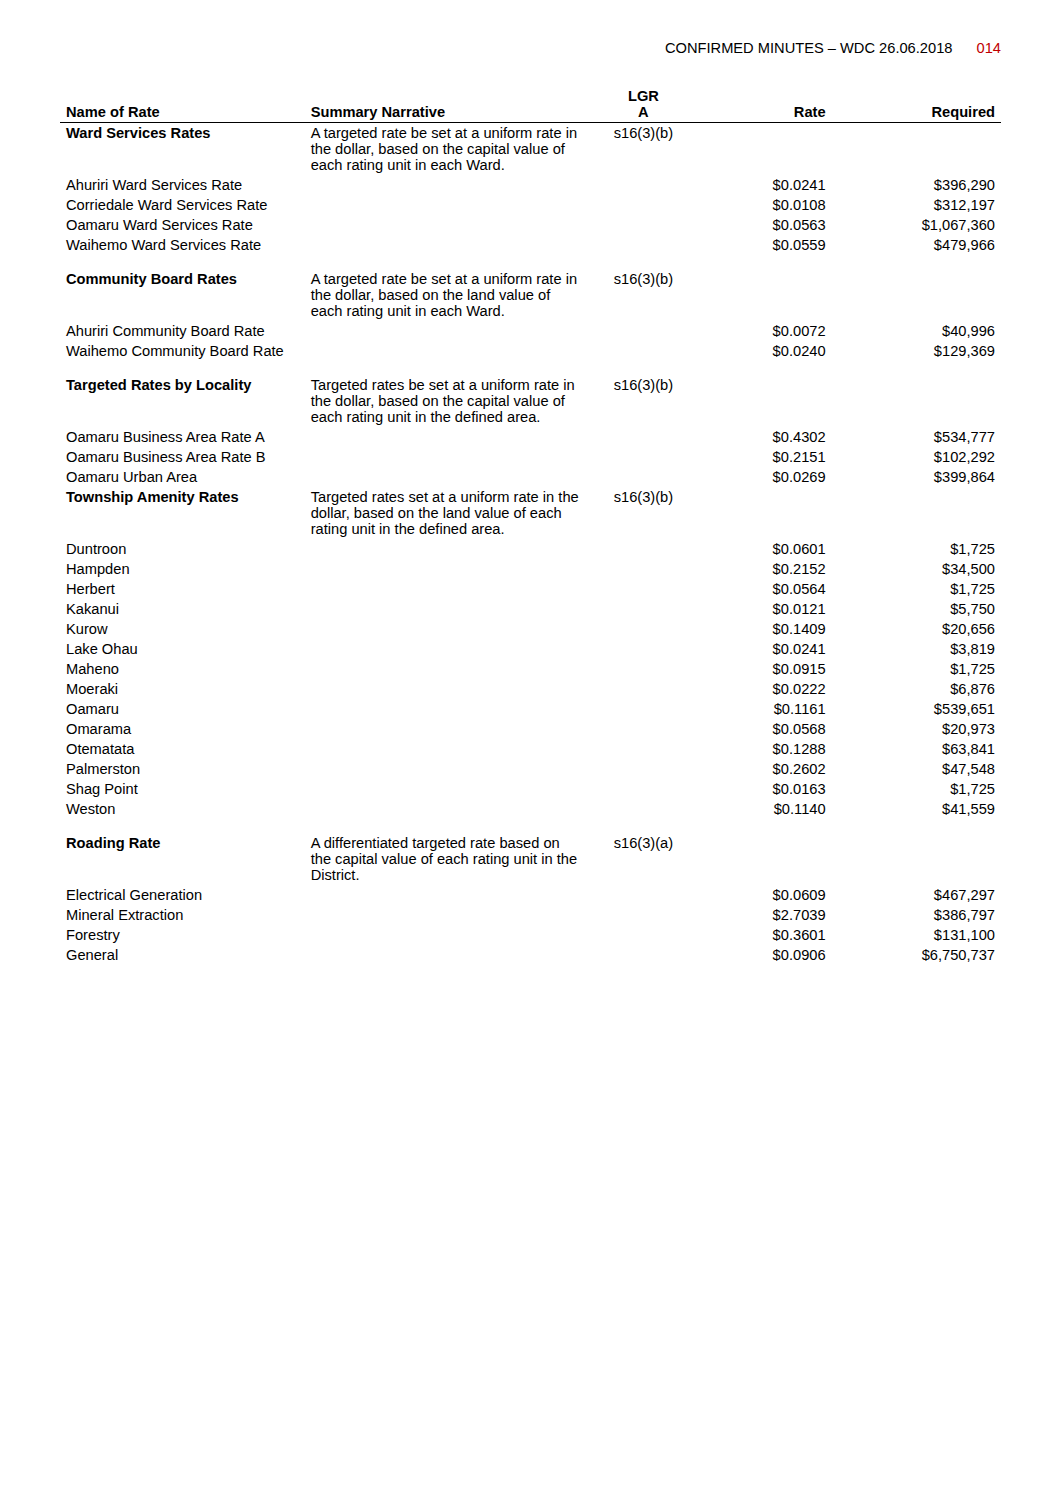CONFIRMED MINUTES – WDC 26.06.2018 014
| Name of Rate | Summary Narrative | LGR A | Rate | Required |
| --- | --- | --- | --- | --- |
| Ward Services Rates | A targeted rate be set at a uniform rate in the dollar, based on the capital value of each rating unit in each Ward. | s16(3)(b) | | |
| Ahuriri Ward Services Rate | | | $0.0241 | $396,290 |
| Corriedale Ward Services Rate | | | $0.0108 | $312,197 |
| Oamaru Ward Services Rate | | | $0.0563 | $1,067,360 |
| Waihemo Ward Services Rate | | | $0.0559 | $479,966 |
| Community Board Rates | A targeted rate be set at a uniform rate in the dollar, based on the land value of each rating unit in each Ward. | s16(3)(b) | | |
| Ahuriri Community Board Rate | | | $0.0072 | $40,996 |
| Waihemo Community Board Rate | | | $0.0240 | $129,369 |
| Targeted Rates by Locality | Targeted rates be set at a uniform rate in the dollar, based on the capital value of each rating unit in the defined area. | s16(3)(b) | | |
| Oamaru Business Area Rate A | | | $0.4302 | $534,777 |
| Oamaru Business Area Rate B | | | $0.2151 | $102,292 |
| Oamaru Urban Area | | | $0.0269 | $399,864 |
| Township Amenity Rates | Targeted rates set at a uniform rate in the dollar, based on the land value of each rating unit in the defined area. | s16(3)(b) | | |
| Duntroon | | | $0.0601 | $1,725 |
| Hampden | | | $0.2152 | $34,500 |
| Herbert | | | $0.0564 | $1,725 |
| Kakanui | | | $0.0121 | $5,750 |
| Kurow | | | $0.1409 | $20,656 |
| Lake Ohau | | | $0.0241 | $3,819 |
| Maheno | | | $0.0915 | $1,725 |
| Moeraki | | | $0.0222 | $6,876 |
| Oamaru | | | $0.1161 | $539,651 |
| Omarama | | | $0.0568 | $20,973 |
| Otematata | | | $0.1288 | $63,841 |
| Palmerston | | | $0.2602 | $47,548 |
| Shag Point | | | $0.0163 | $1,725 |
| Weston | | | $0.1140 | $41,559 |
| Roading Rate | A differentiated targeted rate based on the capital value of each rating unit in the District. | s16(3)(a) | | |
| Electrical Generation | | | $0.0609 | $467,297 |
| Mineral Extraction | | | $2.7039 | $386,797 |
| Forestry | | | $0.3601 | $131,100 |
| General | | | $0.0906 | $6,750,737 |